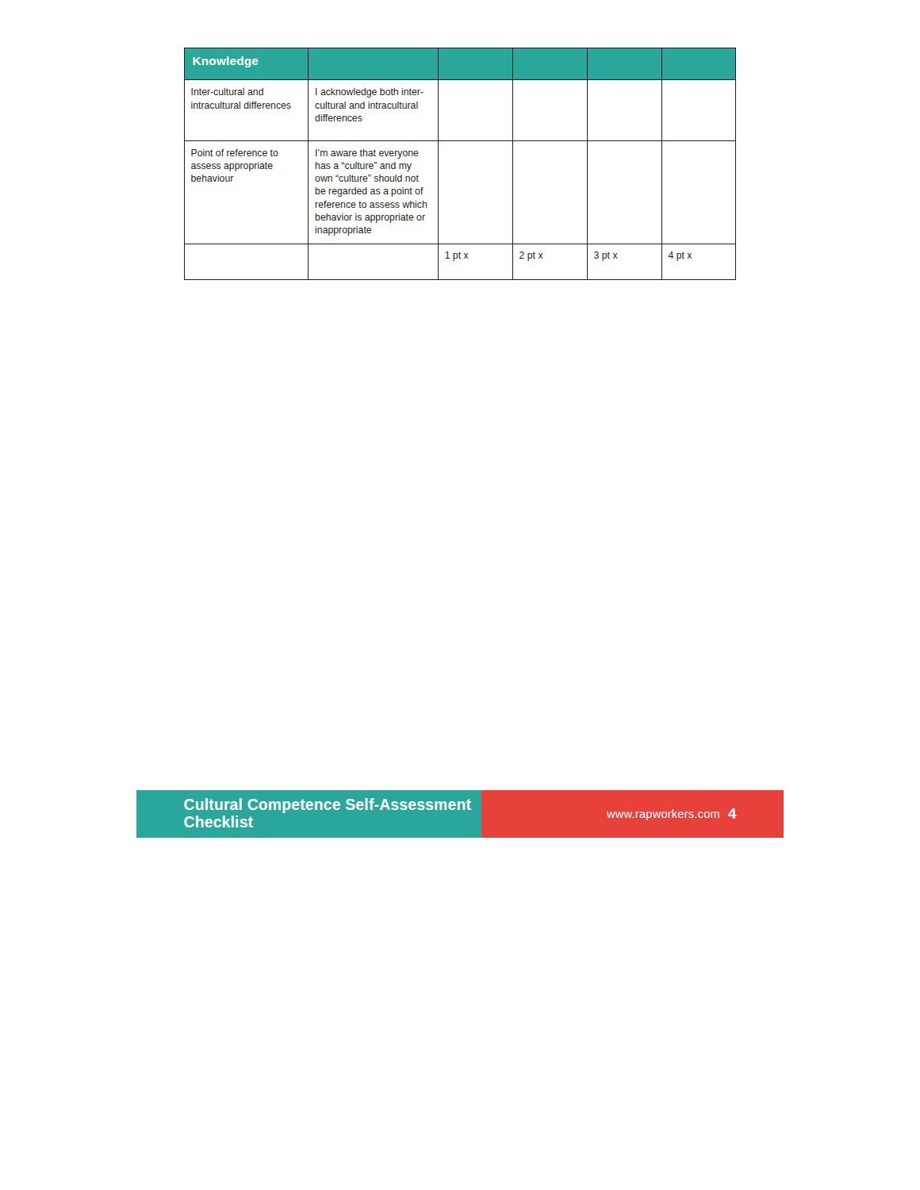| Knowledge | | | | | |
| --- | --- | --- | --- | --- | --- |
| Inter-cultural and intracultural differences | I acknowledge both inter-cultural and intracultural differences | | | | |
| Point of reference to assess appropriate behaviour | I’m aware that everyone has a “culture” and my own “culture” should not be regarded as a point of reference to assess which behavior is appropriate or inappropriate | | | | |
| | | 1 pt x | 2 pt x | 3 pt x | 4 pt x |
Cultural Competence Self-Assessment Checklist
www.rapworkers.com 4